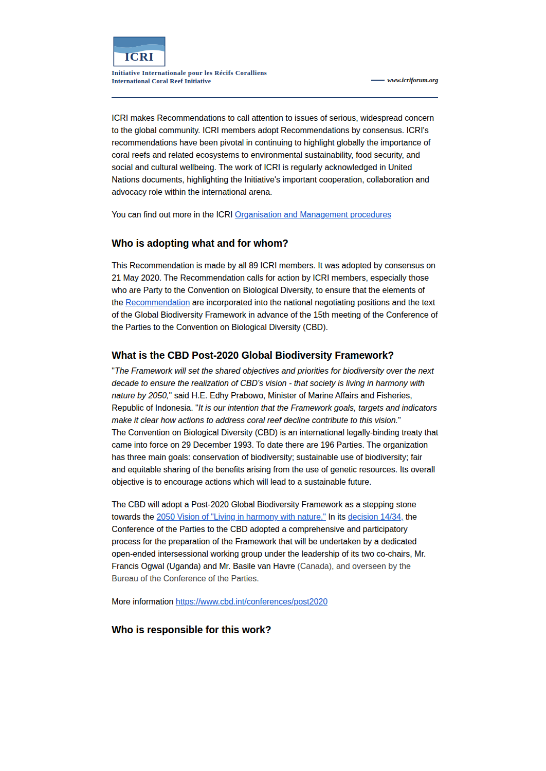ICRI
Initiative Internationale pour les Récifs Coralliens
International Coral Reef Initiative
www.icriforum.org
ICRI makes Recommendations to call attention to issues of serious, widespread concern to the global community. ICRI members adopt Recommendations by consensus. ICRI's recommendations have been pivotal in continuing to highlight globally the importance of coral reefs and related ecosystems to environmental sustainability, food security, and social and cultural wellbeing. The work of ICRI is regularly acknowledged in United Nations documents, highlighting the Initiative's important cooperation, collaboration and advocacy role within the international arena.
You can find out more in the ICRI Organisation and Management procedures
Who is adopting what and for whom?
This Recommendation is made by all 89 ICRI members. It was adopted by consensus on 21 May 2020. The Recommendation calls for action by ICRI members, especially those who are Party to the Convention on Biological Diversity, to ensure that the elements of the Recommendation are incorporated into the national negotiating positions and the text of the Global Biodiversity Framework in advance of the 15th meeting of the Conference of the Parties to the Convention on Biological Diversity (CBD).
What is the CBD Post-2020 Global Biodiversity Framework?
"The Framework will set the shared objectives and priorities for biodiversity over the next decade to ensure the realization of CBD's vision - that society is living in harmony with nature by 2050," said H.E. Edhy Prabowo, Minister of Marine Affairs and Fisheries, Republic of Indonesia. "It is our intention that the Framework goals, targets and indicators make it clear how actions to address coral reef decline contribute to this vision."
The Convention on Biological Diversity (CBD) is an international legally-binding treaty that came into force on 29 December 1993. To date there are 196 Parties. The organization has three main goals: conservation of biodiversity; sustainable use of biodiversity; fair and equitable sharing of the benefits arising from the use of genetic resources. Its overall objective is to encourage actions which will lead to a sustainable future.
The CBD will adopt a Post-2020 Global Biodiversity Framework as a stepping stone towards the 2050 Vision of "Living in harmony with nature." In its decision 14/34, the Conference of the Parties to the CBD adopted a comprehensive and participatory process for the preparation of the Framework that will be undertaken by a dedicated open-ended intersessional working group under the leadership of its two co-chairs, Mr. Francis Ogwal (Uganda) and Mr. Basile van Havre (Canada), and overseen by the Bureau of the Conference of the Parties.
More information https://www.cbd.int/conferences/post2020
Who is responsible for this work?